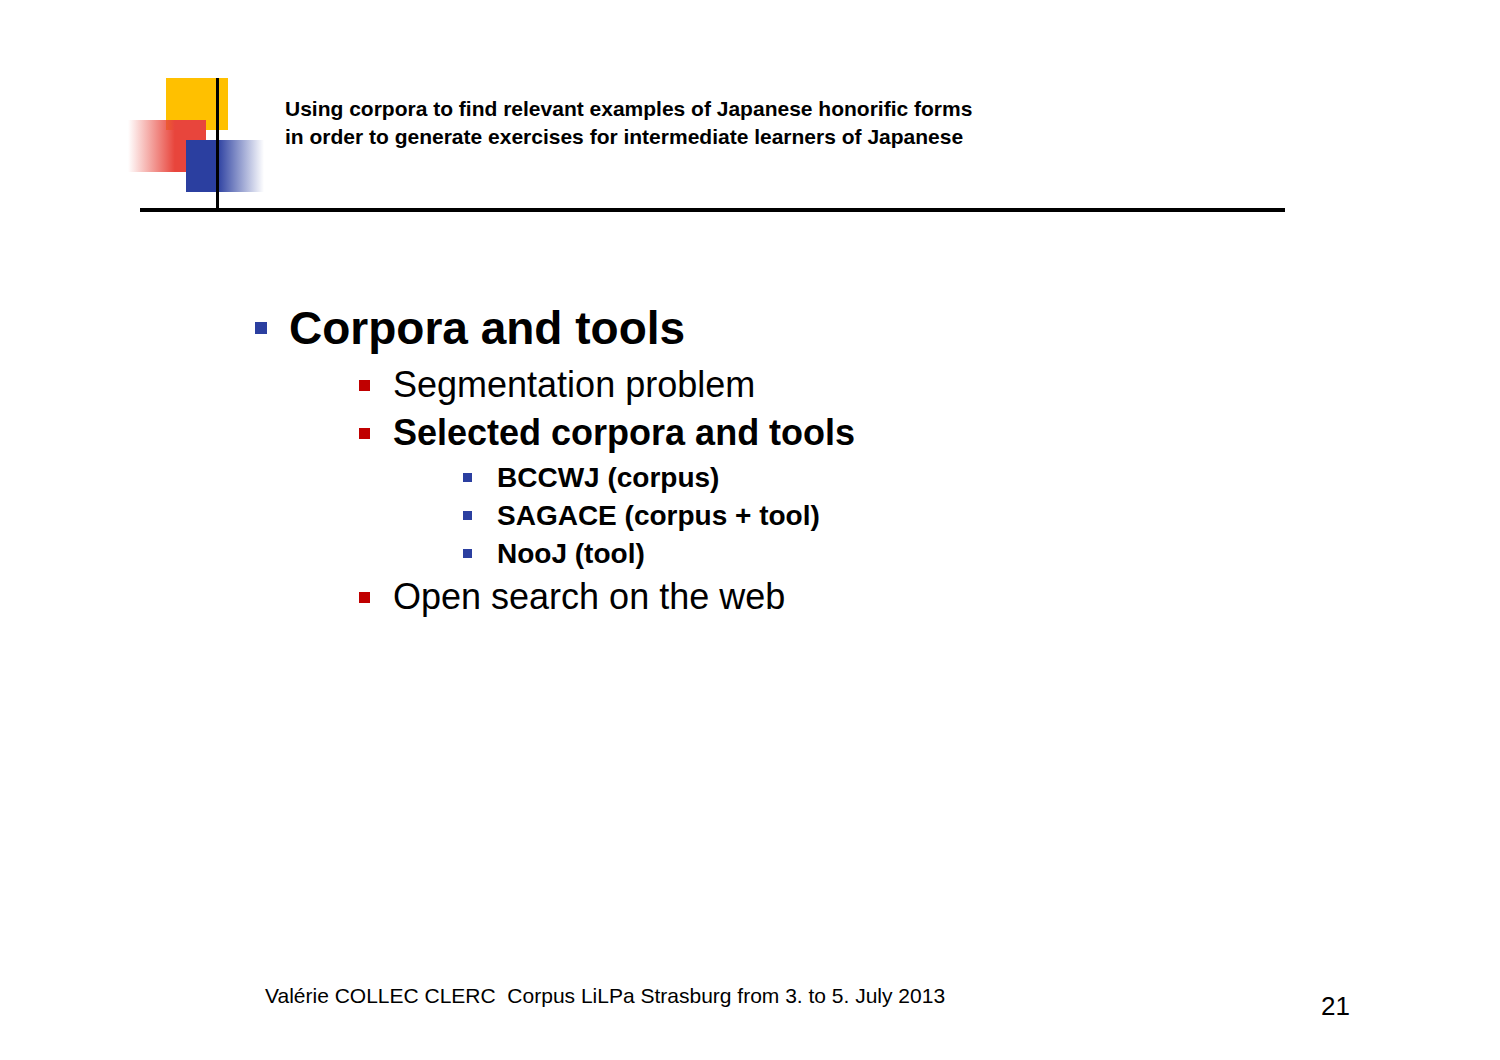Using corpora to find relevant examples of Japanese honorific forms
in order to generate exercises for intermediate learners of Japanese
Corpora and tools
Segmentation problem
Selected corpora and tools
BCCWJ (corpus)
SAGACE (corpus + tool)
NooJ (tool)
Open search on the web
Valérie COLLEC CLERC Corpus LiLPa Strasburg from 3. to 5. July 2013
21